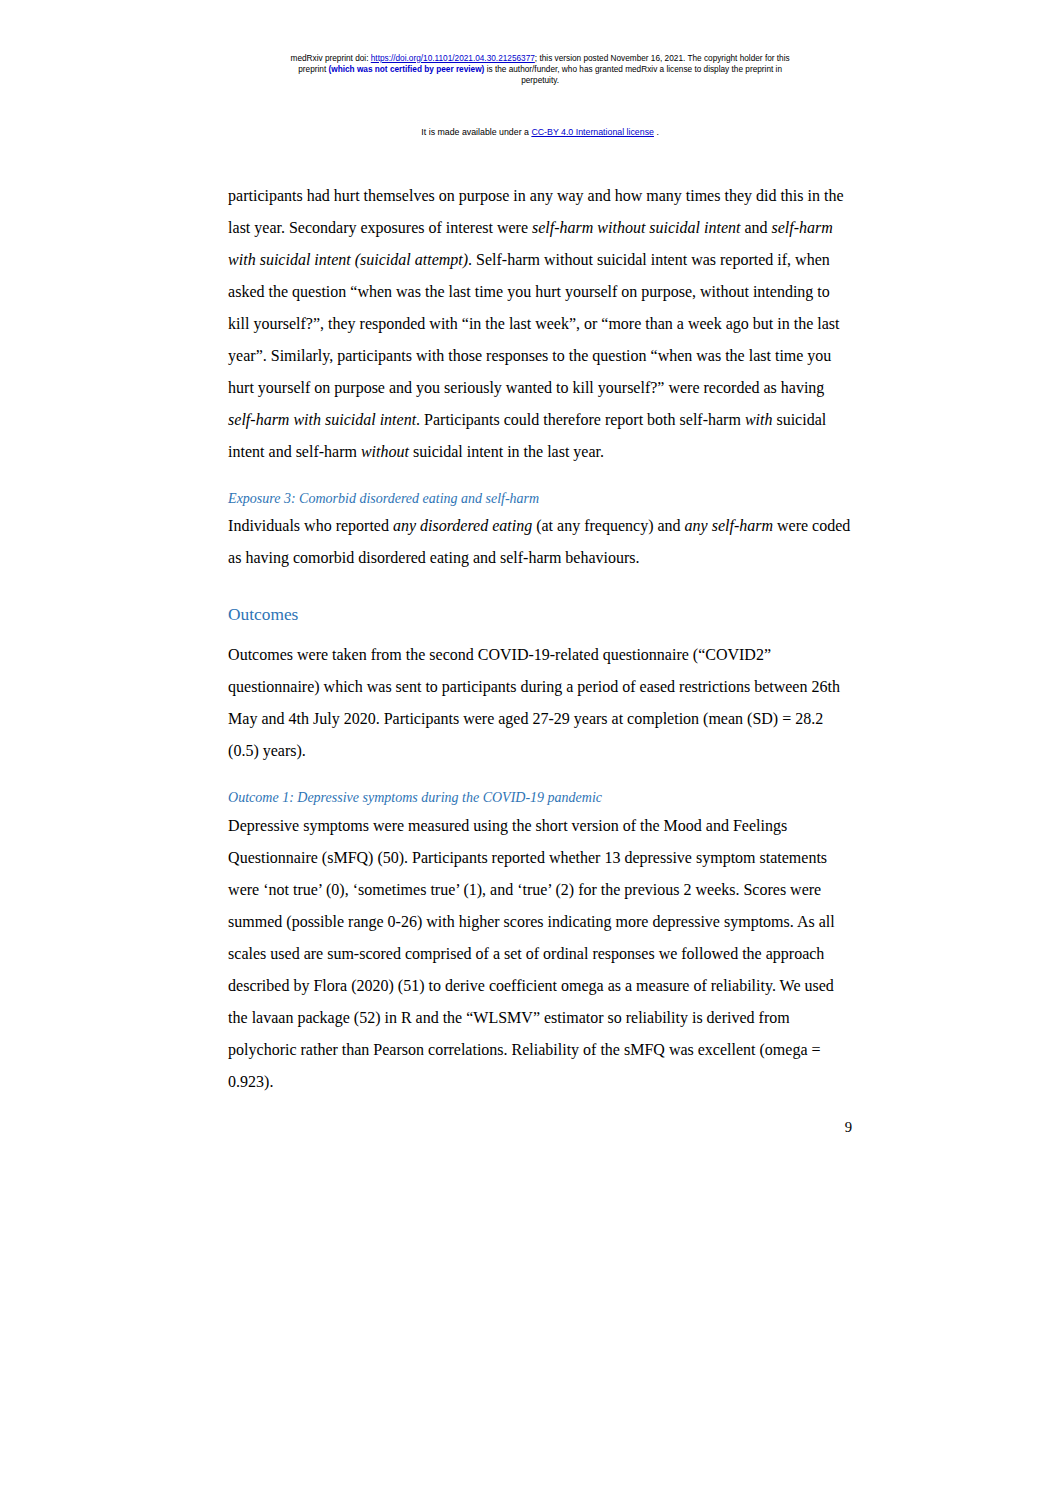medRxiv preprint doi: https://doi.org/10.1101/2021.04.30.21256377; this version posted November 16, 2021. The copyright holder for this
preprint (which was not certified by peer review) is the author/funder, who has granted medRxiv a license to display the preprint in
perpetuity.
It is made available under a CC-BY 4.0 International license .
participants had hurt themselves on purpose in any way and how many times they did this in the last year. Secondary exposures of interest were self-harm without suicidal intent and self-harm with suicidal intent (suicidal attempt). Self-harm without suicidal intent was reported if, when asked the question “when was the last time you hurt yourself on purpose, without intending to kill yourself?”, they responded with “in the last week”, or “more than a week ago but in the last year”. Similarly, participants with those responses to the question “when was the last time you hurt yourself on purpose and you seriously wanted to kill yourself?” were recorded as having self-harm with suicidal intent. Participants could therefore report both self-harm with suicidal intent and self-harm without suicidal intent in the last year.
Exposure 3: Comorbid disordered eating and self-harm
Individuals who reported any disordered eating (at any frequency) and any self-harm were coded as having comorbid disordered eating and self-harm behaviours.
Outcomes
Outcomes were taken from the second COVID-19-related questionnaire (“COVID2” questionnaire) which was sent to participants during a period of eased restrictions between 26th May and 4th July 2020. Participants were aged 27-29 years at completion (mean (SD) = 28.2 (0.5) years).
Outcome 1: Depressive symptoms during the COVID-19 pandemic
Depressive symptoms were measured using the short version of the Mood and Feelings Questionnaire (sMFQ) (50). Participants reported whether 13 depressive symptom statements were ‘not true’ (0), ‘sometimes true’ (1), and ‘true’ (2) for the previous 2 weeks. Scores were summed (possible range 0-26) with higher scores indicating more depressive symptoms. As all scales used are sum-scored comprised of a set of ordinal responses we followed the approach described by Flora (2020) (51) to derive coefficient omega as a measure of reliability. We used the lavaan package (52) in R and the “WLSMV” estimator so reliability is derived from polychoric rather than Pearson correlations. Reliability of the sMFQ was excellent (omega = 0.923).
9